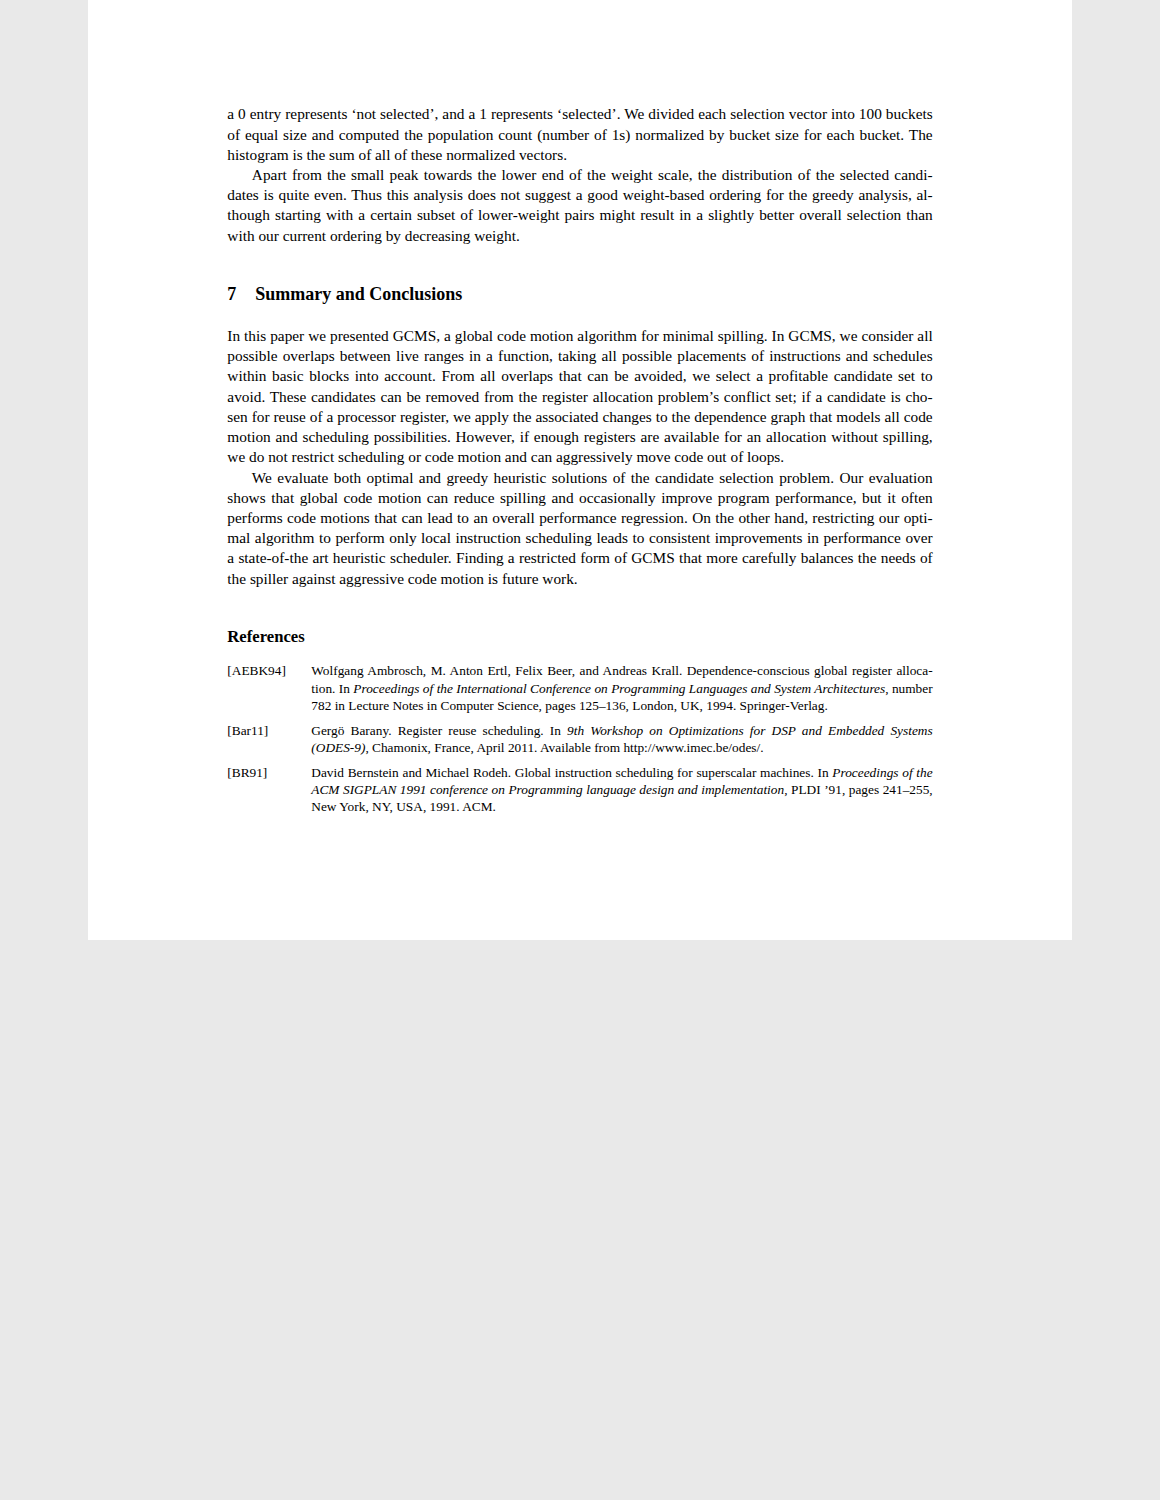a 0 entry represents ‘not selected’, and a 1 represents ‘selected’. We divided each selection vector into 100 buckets of equal size and computed the population count (number of 1s) normalized by bucket size for each bucket. The histogram is the sum of all of these normalized vectors.
Apart from the small peak towards the lower end of the weight scale, the distribution of the selected candidates is quite even. Thus this analysis does not suggest a good weight-based ordering for the greedy analysis, although starting with a certain subset of lower-weight pairs might result in a slightly better overall selection than with our current ordering by decreasing weight.
7 Summary and Conclusions
In this paper we presented GCMS, a global code motion algorithm for minimal spilling. In GCMS, we consider all possible overlaps between live ranges in a function, taking all possible placements of instructions and schedules within basic blocks into account. From all overlaps that can be avoided, we select a profitable candidate set to avoid. These candidates can be removed from the register allocation problem’s conflict set; if a candidate is chosen for reuse of a processor register, we apply the associated changes to the dependence graph that models all code motion and scheduling possibilities. However, if enough registers are available for an allocation without spilling, we do not restrict scheduling or code motion and can aggressively move code out of loops.
We evaluate both optimal and greedy heuristic solutions of the candidate selection problem. Our evaluation shows that global code motion can reduce spilling and occasionally improve program performance, but it often performs code motions that can lead to an overall performance regression. On the other hand, restricting our optimal algorithm to perform only local instruction scheduling leads to consistent improvements in performance over a state-of-the art heuristic scheduler. Finding a restricted form of GCMS that more carefully balances the needs of the spiller against aggressive code motion is future work.
References
[AEBK94]
Wolfgang Ambrosch, M. Anton Ertl, Felix Beer, and Andreas Krall. Dependence-conscious global register allocation. In Proceedings of the International Conference on Programming Languages and System Architectures, number 782 in Lecture Notes in Computer Science, pages 125–136, London, UK, 1994. Springer-Verlag.
[Bar11]
Gergö Barany. Register reuse scheduling. In 9th Workshop on Optimizations for DSP and Embedded Systems (ODES-9), Chamonix, France, April 2011. Available from http://www.imec.be/odes/.
[BR91]
David Bernstein and Michael Rodeh. Global instruction scheduling for superscalar machines. In Proceedings of the ACM SIGPLAN 1991 conference on Programming language design and implementation, PLDI ’91, pages 241–255, New York, NY, USA, 1991. ACM.